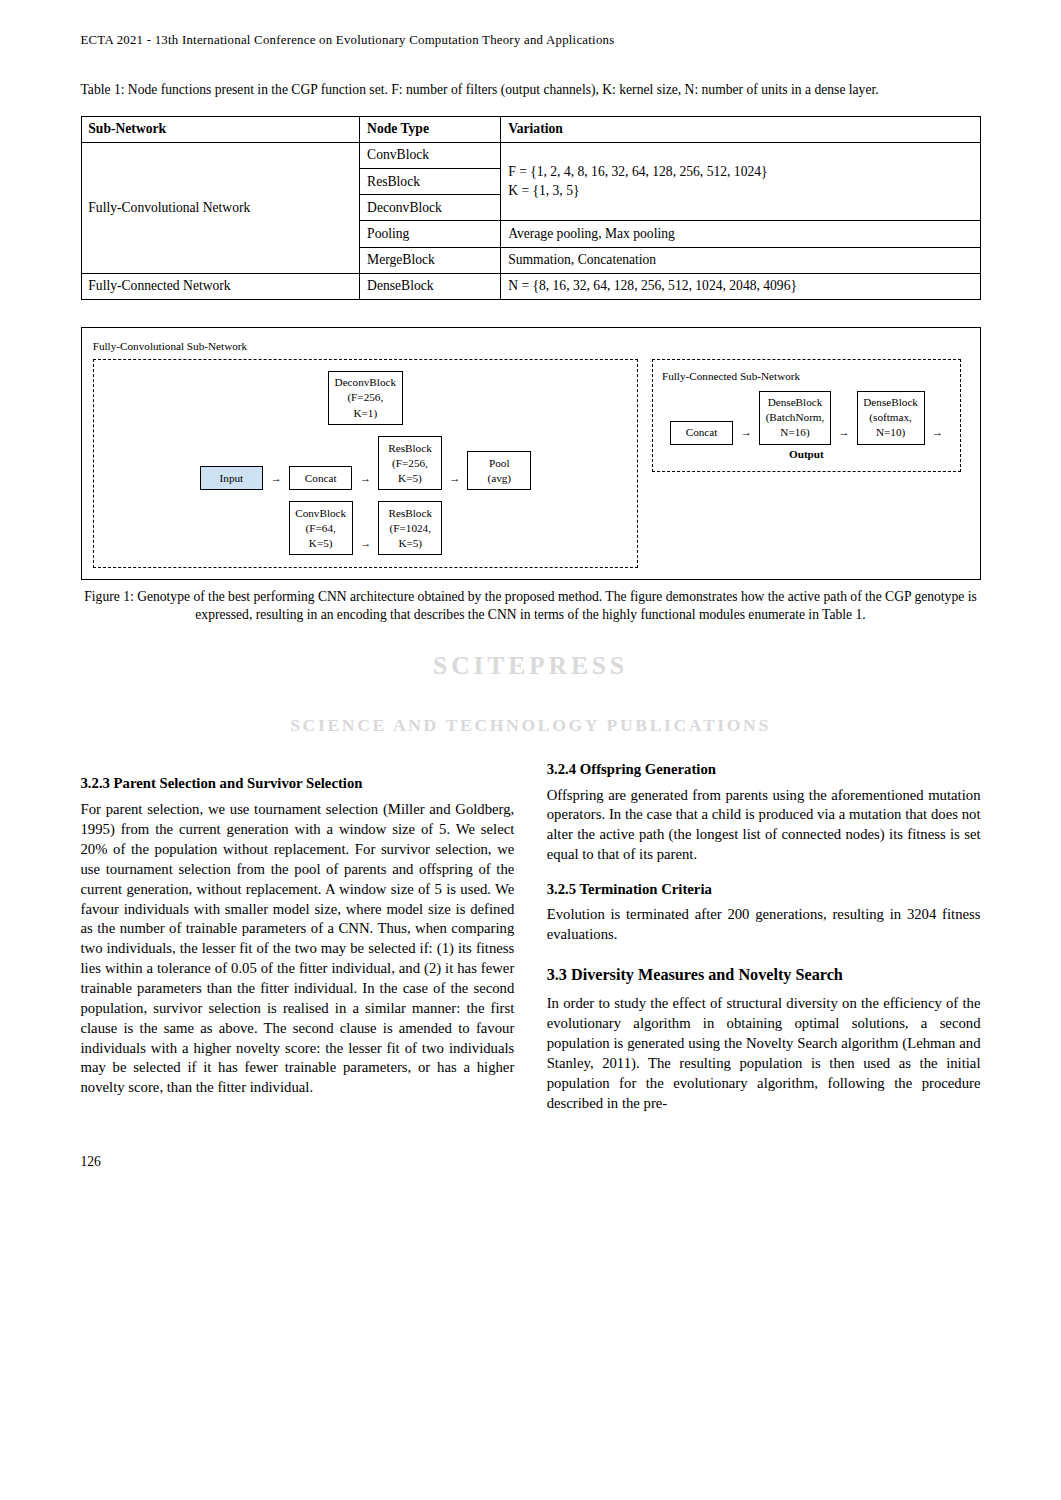ECTA 2021 - 13th International Conference on Evolutionary Computation Theory and Applications
Table 1: Node functions present in the CGP function set. F: number of filters (output channels), K: kernel size, N: number of units in a dense layer.
| Sub-Network | Node Type | Variation |
| --- | --- | --- |
| Fully-Convolutional Network | ConvBlock | F = {1, 2, 4, 8, 16, 32, 64, 128, 256, 512, 1024} K = {1, 3, 5} |
| ResBlock |
| DeconvBlock |
| Pooling | Average pooling, Max pooling |
| MergeBlock | Summation, Concatenation |
| Fully-Connected Network | DenseBlock | N = {8, 16, 32, 64, 128, 256, 512, 1024, 2048, 4096} |
Fully-Convolutional Sub-Network
DeconvBlock
(F=256,
K=1)
Input → Concat → ResBlock
(F=256,
K=5) → Pool
(avg)
ConvBlock
(F=64,
K=5) → ResBlock
(F=1024,
K=5)
Fully-Connected Sub-Network
Concat → DenseBlock
(BatchNorm,
N=16) → DenseBlock
(softmax,
N=10) → Output
Figure 1: Genotype of the best performing CNN architecture obtained by the proposed method. The figure demonstrates how the active path of the CGP genotype is expressed, resulting in an encoding that describes the CNN in terms of the highly functional modules enumerate in Table 1.
SCITEPRESS
SCIENCE AND TECHNOLOGY PUBLICATIONS
3.2.3 Parent Selection and Survivor Selection
For parent selection, we use tournament selection (Miller and Goldberg, 1995) from the current generation with a window size of 5. We select 20% of the population without replacement. For survivor selection, we use tournament selection from the pool of parents and offspring of the current generation, without replacement. A window size of 5 is used. We favour individuals with smaller model size, where model size is defined as the number of trainable parameters of a CNN. Thus, when comparing two individuals, the lesser fit of the two may be selected if: (1) its fitness lies within a tolerance of 0.05 of the fitter individual, and (2) it has fewer trainable parameters than the fitter individual. In the case of the second population, survivor selection is realised in a similar manner: the first clause is the same as above. The second clause is amended to favour individuals with a higher novelty score: the lesser fit of two individuals may be selected if it has fewer trainable parameters, or has a higher novelty score, than the fitter individual.
3.2.4 Offspring Generation
Offspring are generated from parents using the aforementioned mutation operators. In the case that a child is produced via a mutation that does not alter the active path (the longest list of connected nodes) its fitness is set equal to that of its parent.
3.2.5 Termination Criteria
Evolution is terminated after 200 generations, resulting in 3204 fitness evaluations.
3.3 Diversity Measures and Novelty Search
In order to study the effect of structural diversity on the efficiency of the evolutionary algorithm in obtaining optimal solutions, a second population is generated using the Novelty Search algorithm (Lehman and Stanley, 2011). The resulting population is then used as the initial population for the evolutionary algorithm, following the procedure described in the pre-
126